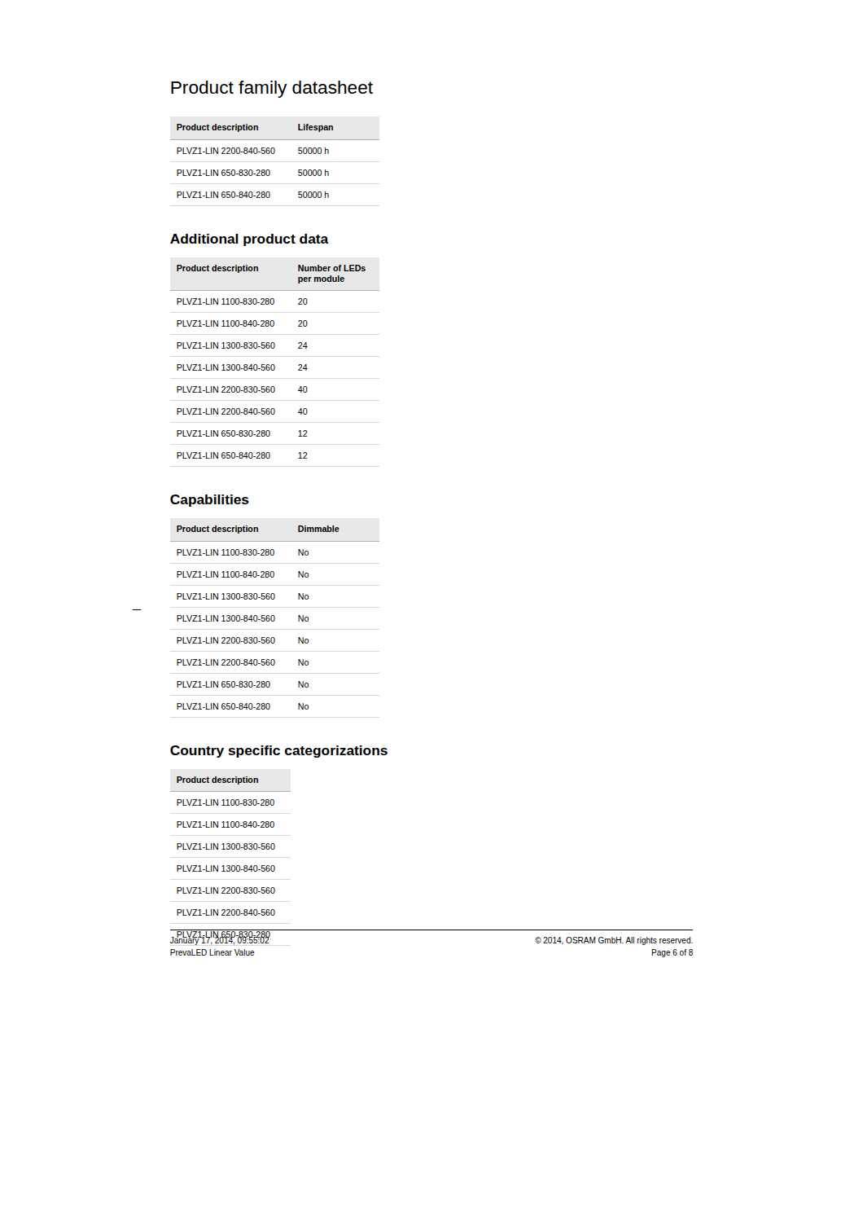Product family datasheet
| Product description | Lifespan |
| --- | --- |
| PLVZ1-LIN 2200-840-560 | 50000 h |
| PLVZ1-LIN 650-830-280 | 50000 h |
| PLVZ1-LIN 650-840-280 | 50000 h |
Additional product data
| Product description | Number of LEDs per module |
| --- | --- |
| PLVZ1-LIN 1100-830-280 | 20 |
| PLVZ1-LIN 1100-840-280 | 20 |
| PLVZ1-LIN 1300-830-560 | 24 |
| PLVZ1-LIN 1300-840-560 | 24 |
| PLVZ1-LIN 2200-830-560 | 40 |
| PLVZ1-LIN 2200-840-560 | 40 |
| PLVZ1-LIN 650-830-280 | 12 |
| PLVZ1-LIN 650-840-280 | 12 |
Capabilities
| Product description | Dimmable |
| --- | --- |
| PLVZ1-LIN 1100-830-280 | No |
| PLVZ1-LIN 1100-840-280 | No |
| PLVZ1-LIN 1300-830-560 | No |
| PLVZ1-LIN 1300-840-560 | No |
| PLVZ1-LIN 2200-830-560 | No |
| PLVZ1-LIN 2200-840-560 | No |
| PLVZ1-LIN 650-830-280 | No |
| PLVZ1-LIN 650-840-280 | No |
Country specific categorizations
| Product description |
| --- |
| PLVZ1-LIN 1100-830-280 |
| PLVZ1-LIN 1100-840-280 |
| PLVZ1-LIN 1300-830-560 |
| PLVZ1-LIN 1300-840-560 |
| PLVZ1-LIN 2200-830-560 |
| PLVZ1-LIN 2200-840-560 |
| PLVZ1-LIN 650-830-280 |
January 17, 2014, 09:55:02
PrevaLED Linear Value
© 2014, OSRAM GmbH. All rights reserved.
Page 6 of 8